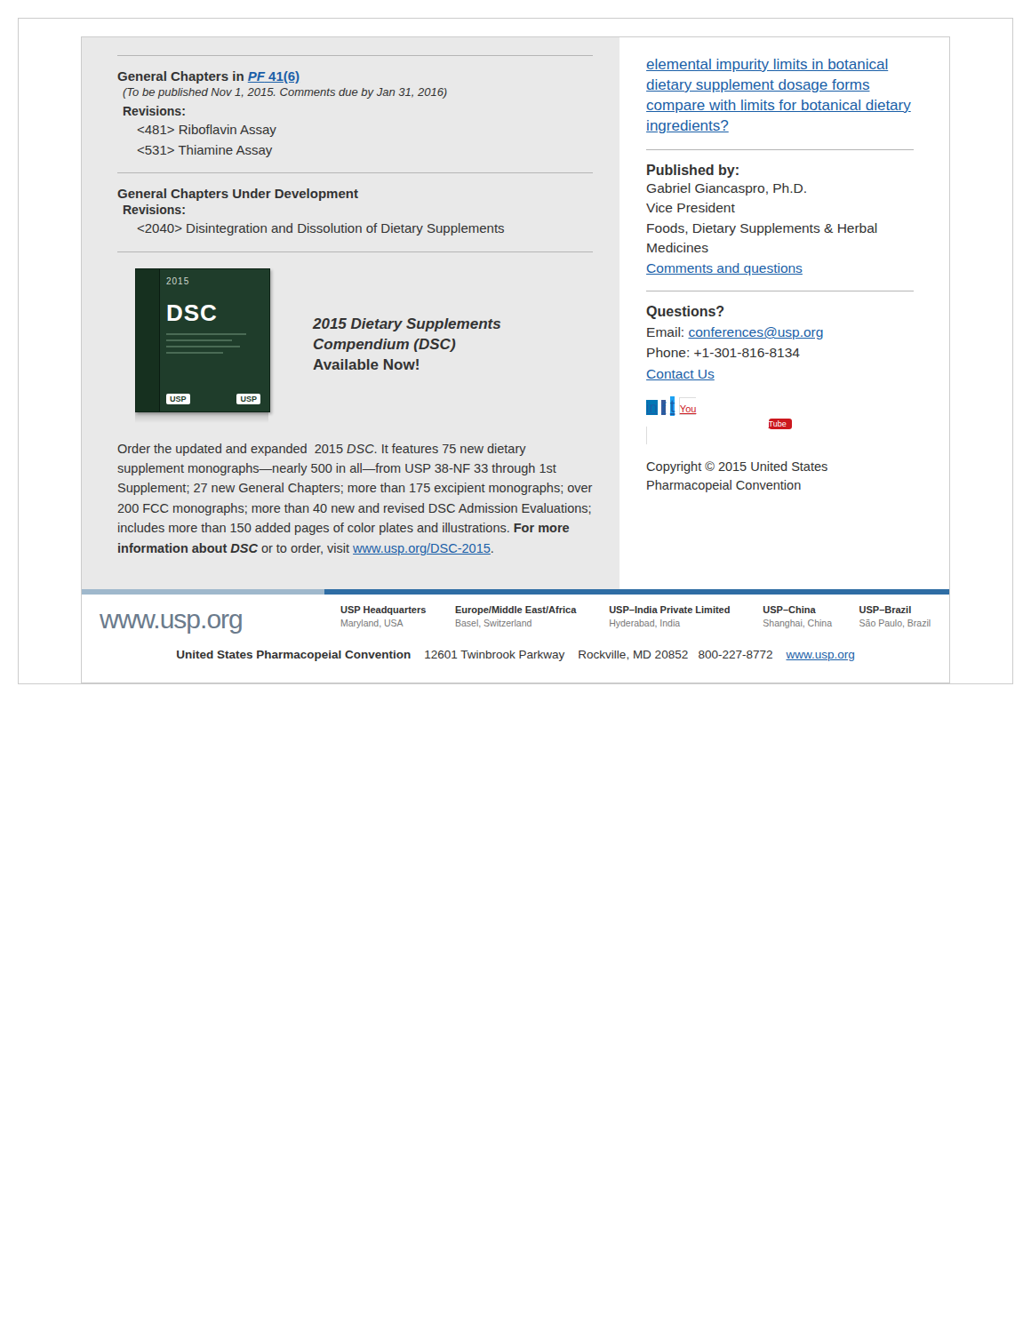| General Chapters in PF 41(6) (To be published Nov 1, 2015. Comments due by Jan 31, 2016) Revisions: <481> Riboflavin Assay <531> Thiamine Assay General Chapters Under Development Revisions: <2040> Disintegration and Dissolution of Dietary Supplements / 2015 DSC USP USP / 2015 Dietary Supplements Compendium (DSC) Available Now! / Order the updated and expanded 2015 DSC . It features 75 new dietary supplement monographs—nearly 500 in all—from USP 38-NF 33 through 1st Supplement; 27 new General Chapters; more than 175 excipient monographs; over 200 FCC monographs; more than 40 new and revised DSC Admission Evaluations; includes more than 150 added pages of color plates and illustrations. For more information about DSC or to order, visit www.usp.org/DSC-2015 . | elemental impurity limits in botanical dietary supplement dosage forms compare with limits for botanical dietary ingredients? Published by: Gabriel Giancaspro, Ph.D. Vice President Foods, Dietary Supplements & Herbal Medicines Comments and questions Questions? Email: conferences@usp.org Phone: +1-301-816-8134 Contact Us in f t You Tube Copyright © 2015 United States Pharmacopeial Convention |
| www.usp.org | USP Headquarters Maryland, USA | Europe/Middle East/Africa Basel, Switzerland | USP–India Private Limited Hyderabad, India | USP–China Shanghai, China | USP–Brazil São Paulo, Brazil |
United States Pharmacopeial Convention 12601 Twinbrook Parkway Rockville, MD 20852 800-227-8772 www.usp.org